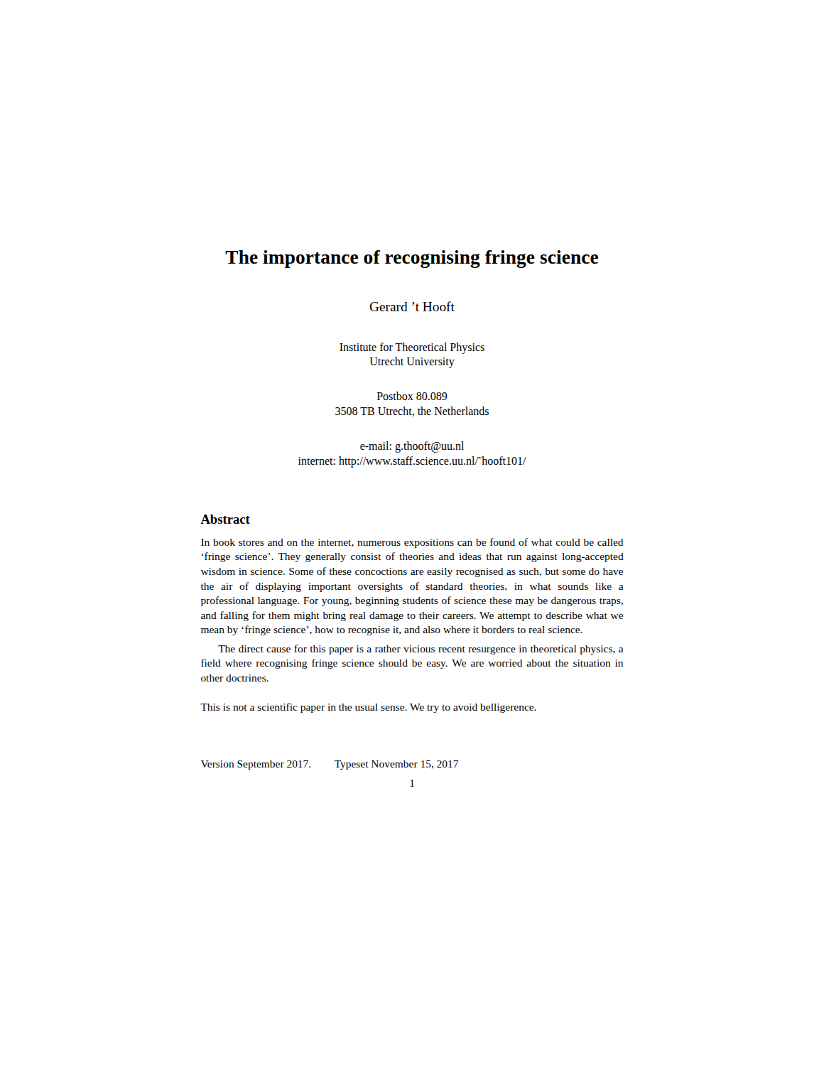The importance of recognising fringe science
Gerard ’t Hooft
Institute for Theoretical Physics
Utrecht University
Postbox 80.089
3508 TB Utrecht, the Netherlands
e-mail: g.thooft@uu.nl
internet: http://www.staff.science.uu.nl/˜hooft101/
Abstract
In book stores and on the internet, numerous expositions can be found of what could be called ‘fringe science’. They generally consist of theories and ideas that run against long-accepted wisdom in science. Some of these concoctions are easily recognised as such, but some do have the air of displaying important oversights of standard theories, in what sounds like a professional language. For young, beginning students of science these may be dangerous traps, and falling for them might bring real damage to their careers. We attempt to describe what we mean by ‘fringe science’, how to recognise it, and also where it borders to real science.
The direct cause for this paper is a rather vicious recent resurgence in theoretical physics, a field where recognising fringe science should be easy. We are worried about the situation in other doctrines.
This is not a scientific paper in the usual sense. We try to avoid belligerence.
Version September 2017. Typeset November 15, 2017
1